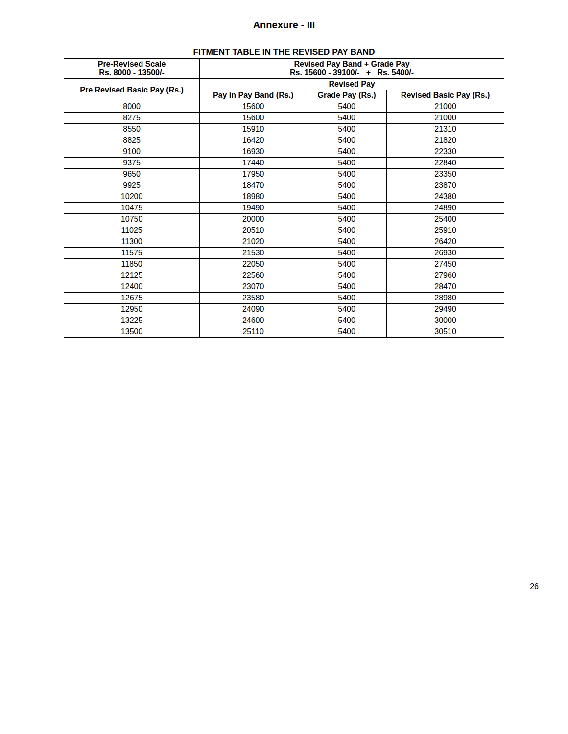Annexure - III
| FITMENT TABLE IN THE REVISED PAY BAND |
| --- |
| Pre-Revised Scale Rs. 8000 - 13500/- | Revised Pay Band + Grade Pay Rs. 15600 - 39100/- + Rs. 5400/- |
| Pre Revised Basic Pay (Rs.) | Revised Pay |
| Pay in Pay Band (Rs.) | Grade Pay (Rs.) | Revised Basic Pay (Rs.) |
| 8000 | 15600 | 5400 | 21000 |
| 8275 | 15600 | 5400 | 21000 |
| 8550 | 15910 | 5400 | 21310 |
| 8825 | 16420 | 5400 | 21820 |
| 9100 | 16930 | 5400 | 22330 |
| 9375 | 17440 | 5400 | 22840 |
| 9650 | 17950 | 5400 | 23350 |
| 9925 | 18470 | 5400 | 23870 |
| 10200 | 18980 | 5400 | 24380 |
| 10475 | 19490 | 5400 | 24890 |
| 10750 | 20000 | 5400 | 25400 |
| 11025 | 20510 | 5400 | 25910 |
| 11300 | 21020 | 5400 | 26420 |
| 11575 | 21530 | 5400 | 26930 |
| 11850 | 22050 | 5400 | 27450 |
| 12125 | 22560 | 5400 | 27960 |
| 12400 | 23070 | 5400 | 28470 |
| 12675 | 23580 | 5400 | 28980 |
| 12950 | 24090 | 5400 | 29490 |
| 13225 | 24600 | 5400 | 30000 |
| 13500 | 25110 | 5400 | 30510 |
26